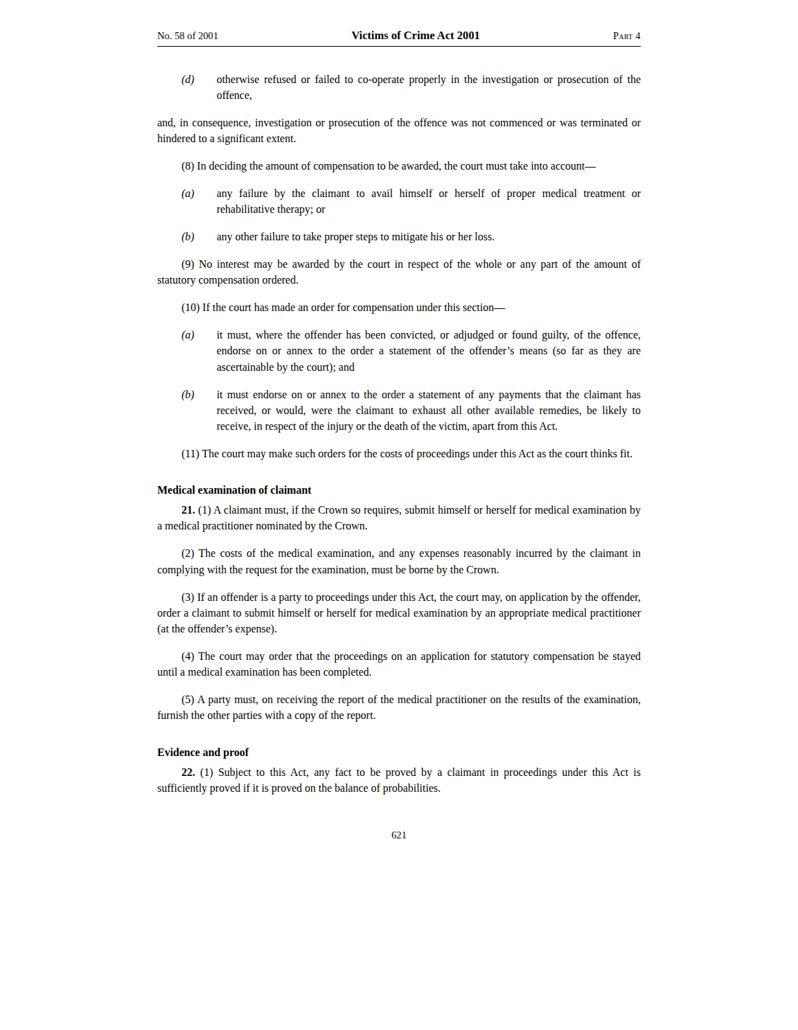No. 58 of 2001
Victims of Crime Act 2001
Part 4
(d)
otherwise refused or failed to co-operate properly in the investigation or prosecution of the offence,
and, in consequence, investigation or prosecution of the offence was not commenced or was terminated or hindered to a significant extent.
(8) In deciding the amount of compensation to be awarded, the court must take into account—
(a)
any failure by the claimant to avail himself or herself of proper medical treatment or rehabilitative therapy; or
(b)
any other failure to take proper steps to mitigate his or her loss.
(9) No interest may be awarded by the court in respect of the whole or any part of the amount of statutory compensation ordered.
(10) If the court has made an order for compensation under this section—
(a)
it must, where the offender has been convicted, or adjudged or found guilty, of the offence, endorse on or annex to the order a statement of the offender’s means (so far as they are ascertainable by the court); and
(b)
it must endorse on or annex to the order a statement of any payments that the claimant has received, or would, were the claimant to exhaust all other available remedies, be likely to receive, in respect of the injury or the death of the victim, apart from this Act.
(11) The court may make such orders for the costs of proceedings under this Act as the court thinks fit.
Medical examination of claimant
21. (1) A claimant must, if the Crown so requires, submit himself or herself for medical examination by a medical practitioner nominated by the Crown.
(2) The costs of the medical examination, and any expenses reasonably incurred by the claimant in complying with the request for the examination, must be borne by the Crown.
(3) If an offender is a party to proceedings under this Act, the court may, on application by the offender, order a claimant to submit himself or herself for medical examination by an appropriate medical practitioner (at the offender’s expense).
(4) The court may order that the proceedings on an application for statutory compensation be stayed until a medical examination has been completed.
(5) A party must, on receiving the report of the medical practitioner on the results of the examination, furnish the other parties with a copy of the report.
Evidence and proof
22. (1) Subject to this Act, any fact to be proved by a claimant in proceedings under this Act is sufficiently proved if it is proved on the balance of probabilities.
621